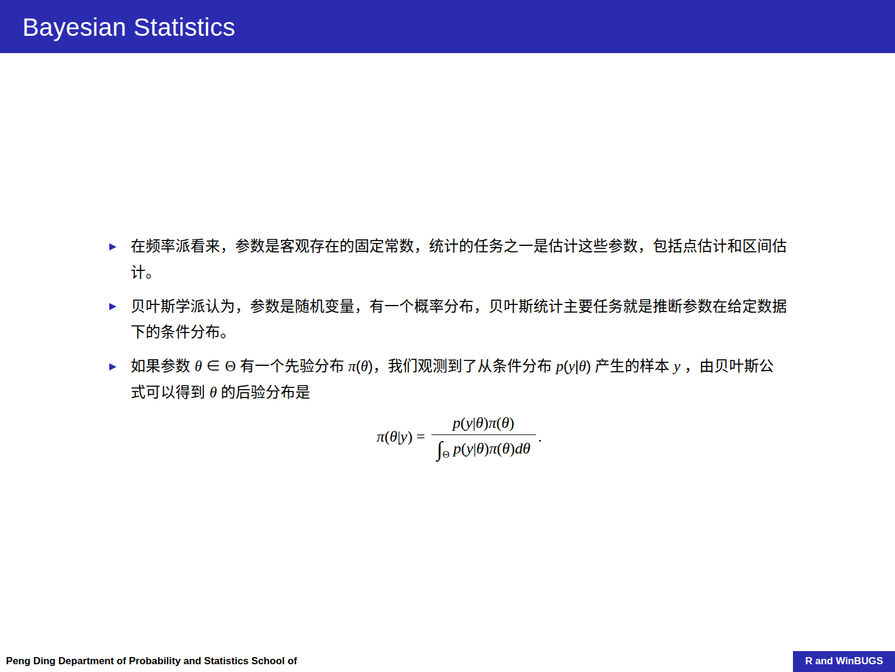Bayesian Statistics
在频率派看来，参数是客观存在的固定常数，统计的任务之一是估计这些参数，包括点估计和区间估计。
贝叶斯学派认为，参数是随机变量，有一个概率分布，贝叶斯统计主要任务就是推断参数在给定数据下的条件分布。
如果参数 θ ∈ Θ 有一个先验分布 π(θ)，我们观测到了从条件分布 p(y|θ) 产生的样本 y ，由贝叶斯公式可以得到 θ 的后验分布是
π(θ|y) = p(y|θ)π(θ) ∫Θ p(y|θ)π(θ)dθ .
Peng Ding Department of Probability and Statistics School of
R and WinBUGS